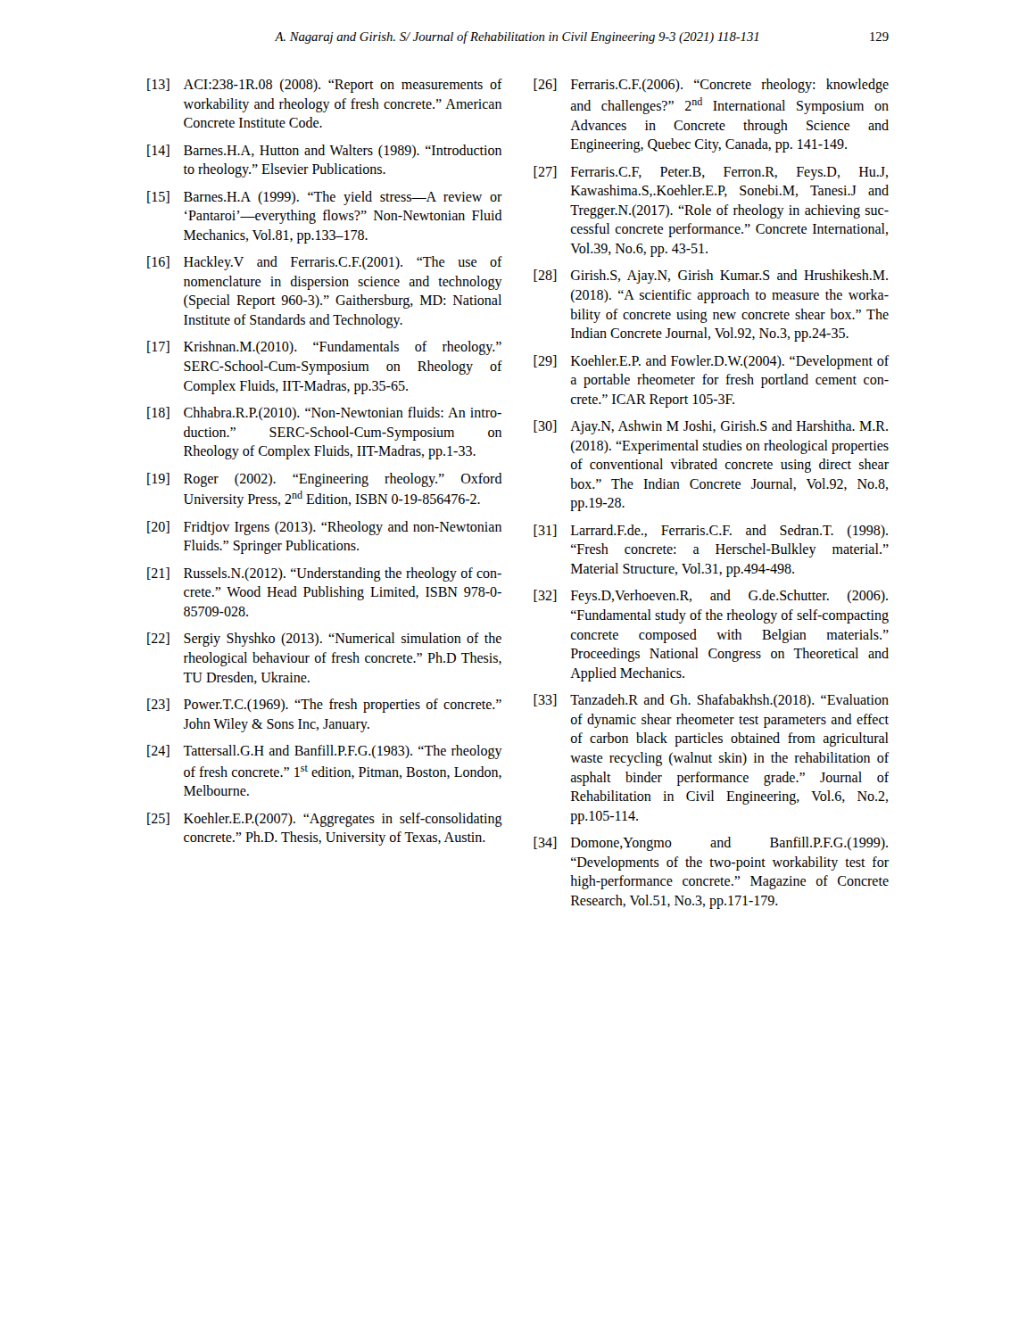A. Nagaraj and Girish. S/ Journal of Rehabilitation in Civil Engineering 9-3 (2021) 118-131 129
[13] ACI:238-1R.08 (2008). “Report on measurements of workability and rheology of fresh concrete.” American Concrete Institute Code.
[14] Barnes.H.A, Hutton and Walters (1989). “Introduction to rheology.” Elsevier Publications.
[15] Barnes.H.A (1999). “The yield stress—A review or ‘Pantaroi’—everything flows?” Non-Newtonian Fluid Mechanics, Vol.81, pp.133–178.
[16] Hackley.V and Ferraris.C.F.(2001). “The use of nomenclature in dispersion science and technology (Special Report 960-3).” Gaithersburg, MD: National Institute of Standards and Technology.
[17] Krishnan.M.(2010). “Fundamentals of rheology.” SERC-School-Cum-Symposium on Rheology of Complex Fluids, IIT-Madras, pp.35-65.
[18] Chhabra.R.P.(2010). “Non-Newtonian fluids: An introduction.” SERC-School-Cum-Symposium on Rheology of Complex Fluids, IIT-Madras, pp.1-33.
[19] Roger (2002). “Engineering rheology.” Oxford University Press, 2nd Edition, ISBN 0-19-856476-2.
[20] Fridtjov Irgens (2013). “Rheology and non-Newtonian Fluids.” Springer Publications.
[21] Russels.N.(2012). “Understanding the rheology of concrete.” Wood Head Publishing Limited, ISBN 978-0-85709-028.
[22] Sergiy Shyshko (2013). “Numerical simulation of the rheological behaviour of fresh concrete.” Ph.D Thesis, TU Dresden, Ukraine.
[23] Power.T.C.(1969). “The fresh properties of concrete.” John Wiley & Sons Inc, January.
[24] Tattersall.G.H and Banfill.P.F.G.(1983). “The rheology of fresh concrete.” 1st edition, Pitman, Boston, London, Melbourne.
[25] Koehler.E.P.(2007). “Aggregates in self-consolidating concrete.” Ph.D. Thesis, University of Texas, Austin.
[26] Ferraris.C.F.(2006). “Concrete rheology: knowledge and challenges?” 2nd International Symposium on Advances in Concrete through Science and Engineering, Quebec City, Canada, pp. 141-149.
[27] Ferraris.C.F, Peter.B, Ferron.R, Feys.D, Hu.J, Kawashima.S,.Koehler.E.P, Sonebi.M, Tanesi.J and Tregger.N.(2017). “Role of rheology in achieving successful concrete performance.” Concrete International, Vol.39, No.6, pp. 43-51.
[28] Girish.S, Ajay.N, Girish Kumar.S and Hrushikesh.M.(2018). “A scientific approach to measure the workability of concrete using new concrete shear box.” The Indian Concrete Journal, Vol.92, No.3, pp.24-35.
[29] Koehler.E.P. and Fowler.D.W.(2004). “Development of a portable rheometer for fresh portland cement concrete.” ICAR Report 105-3F.
[30] Ajay.N, Ashwin M Joshi, Girish.S and Harshitha. M.R. (2018). “Experimental studies on rheological properties of conventional vibrated concrete using direct shear box.” The Indian Concrete Journal, Vol.92, No.8, pp.19-28.
[31] Larrard.F.de., Ferraris.C.F. and Sedran.T. (1998). “Fresh concrete: a Herschel-Bulkley material.” Material Structure, Vol.31, pp.494-498.
[32] Feys.D,Verhoeven.R, and G.de.Schutter. (2006). “Fundamental study of the rheology of self-compacting concrete composed with Belgian materials.” Proceedings National Congress on Theoretical and Applied Mechanics.
[33] Tanzadeh.R and Gh. Shafabakhsh.(2018). “Evaluation of dynamic shear rheometer test parameters and effect of carbon black particles obtained from agricultural waste recycling (walnut skin) in the rehabilitation of asphalt binder performance grade.” Journal of Rehabilitation in Civil Engineering, Vol.6, No.2, pp.105-114.
[34] Domone,Yongmo and Banfill.P.F.G.(1999). “Developments of the two-point workability test for high-performance concrete.” Magazine of Concrete Research, Vol.51, No.3, pp.171-179.